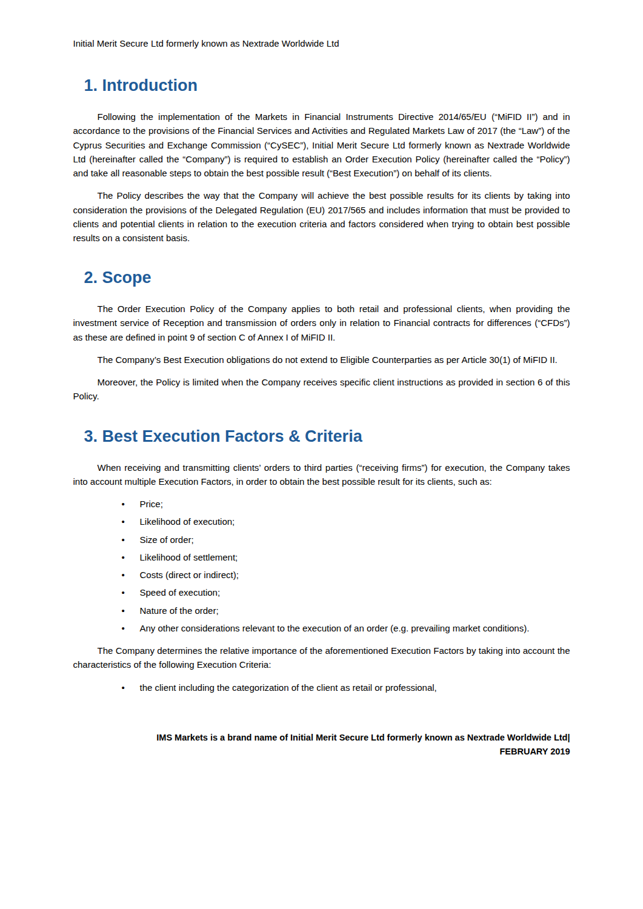Initial Merit Secure Ltd formerly known as Nextrade Worldwide Ltd
1. Introduction
Following the implementation of the Markets in Financial Instruments Directive 2014/65/EU (“MiFID II”) and in accordance to the provisions of the Financial Services and Activities and Regulated Markets Law of 2017 (the “Law”) of the Cyprus Securities and Exchange Commission (“CySEC”), Initial Merit Secure Ltd formerly known as Nextrade Worldwide Ltd (hereinafter called the “Company”) is required to establish an Order Execution Policy (hereinafter called the “Policy”) and take all reasonable steps to obtain the best possible result (“Best Execution”) on behalf of its clients.
The Policy describes the way that the Company will achieve the best possible results for its clients by taking into consideration the provisions of the Delegated Regulation (EU) 2017/565 and includes information that must be provided to clients and potential clients in relation to the execution criteria and factors considered when trying to obtain best possible results on a consistent basis.
2. Scope
The Order Execution Policy of the Company applies to both retail and professional clients, when providing the investment service of Reception and transmission of orders only in relation to Financial contracts for differences (“CFDs”) as these are defined in point 9 of section C of Annex I of MiFID II.
The Company’s Best Execution obligations do not extend to Eligible Counterparties as per Article 30(1) of MiFID II.
Moreover, the Policy is limited when the Company receives specific client instructions as provided in section 6 of this Policy.
3. Best Execution Factors & Criteria
When receiving and transmitting clients’ orders to third parties (“receiving firms”) for execution, the Company takes into account multiple Execution Factors, in order to obtain the best possible result for its clients, such as:
Price;
Likelihood of execution;
Size of order;
Likelihood of settlement;
Costs (direct or indirect);
Speed of execution;
Nature of the order;
Any other considerations relevant to the execution of an order (e.g. prevailing market conditions).
The Company determines the relative importance of the aforementioned Execution Factors by taking into account the characteristics of the following Execution Criteria:
the client including the categorization of the client as retail or professional,
IMS Markets is a brand name of Initial Merit Secure Ltd formerly known as Nextrade Worldwide Ltd|
FEBRUARY 2019